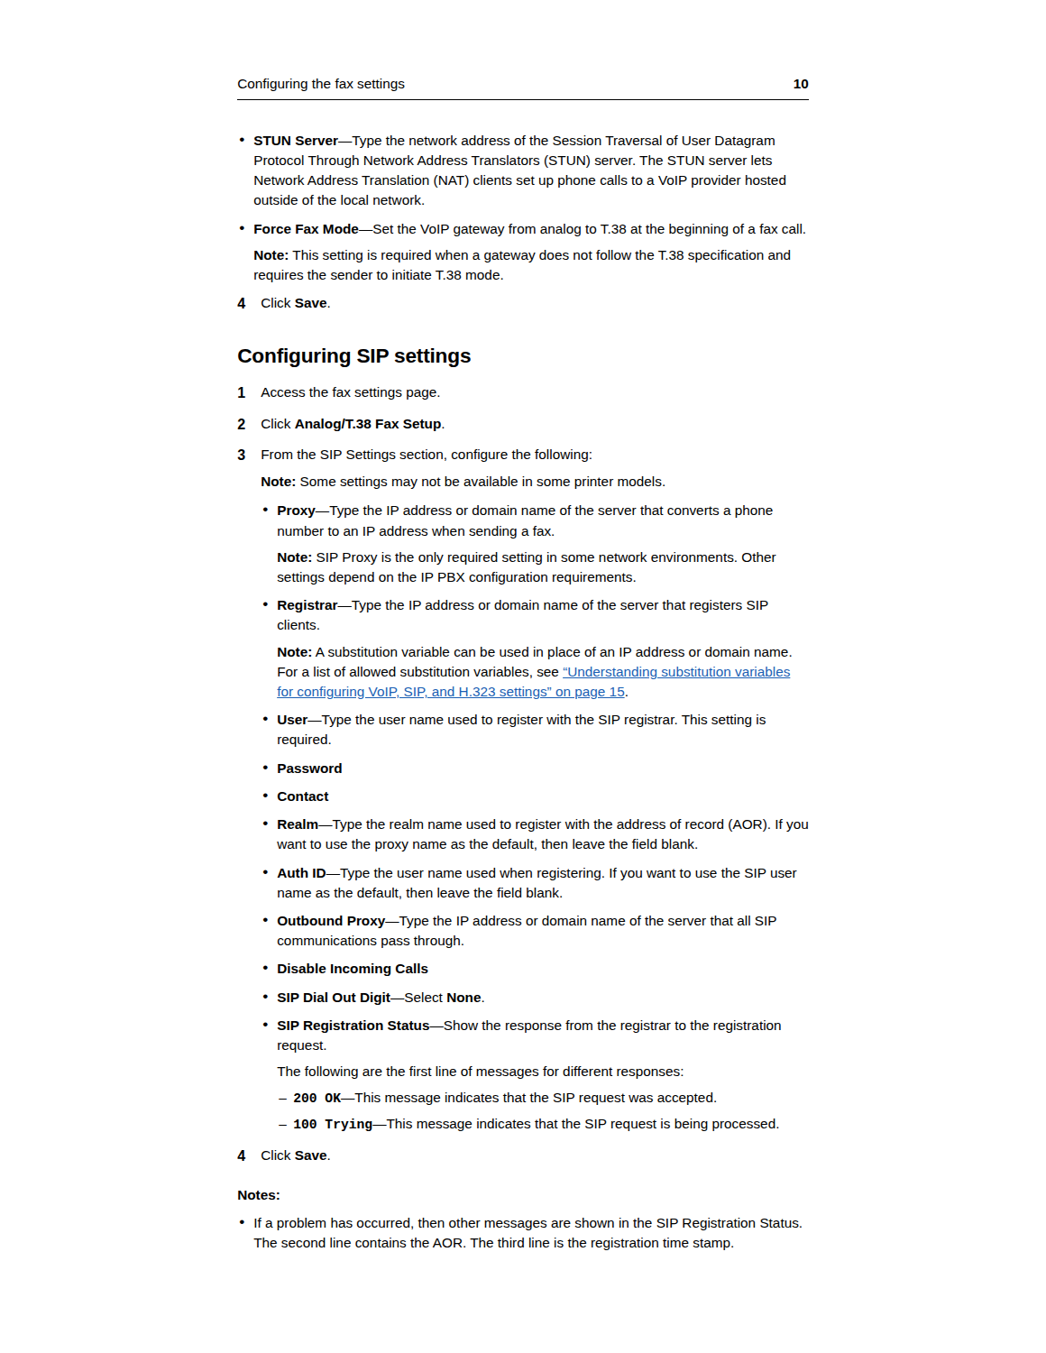Configuring the fax settings
10
STUN Server—Type the network address of the Session Traversal of User Datagram Protocol Through Network Address Translators (STUN) server. The STUN server lets Network Address Translation (NAT) clients set up phone calls to a VoIP provider hosted outside of the local network.
Force Fax Mode—Set the VoIP gateway from analog to T.38 at the beginning of a fax call.
Note: This setting is required when a gateway does not follow the T.38 specification and requires the sender to initiate T.38 mode.
Click Save.
Configuring SIP settings
Access the fax settings page.
Click Analog/T.38 Fax Setup.
From the SIP Settings section, configure the following:
Note: Some settings may not be available in some printer models.
Proxy—Type the IP address or domain name of the server that converts a phone number to an IP address when sending a fax.
Note: SIP Proxy is the only required setting in some network environments. Other settings depend on the IP PBX configuration requirements.
Registrar—Type the IP address or domain name of the server that registers SIP clients.
Note: A substitution variable can be used in place of an IP address or domain name. For a list of allowed substitution variables, see “Understanding substitution variables for configuring VoIP, SIP, and H.323 settings” on page 15.
User—Type the user name used to register with the SIP registrar. This setting is required.
Password
Contact
Realm—Type the realm name used to register with the address of record (AOR). If you want to use the proxy name as the default, then leave the field blank.
Auth ID—Type the user name used when registering. If you want to use the SIP user name as the default, then leave the field blank.
Outbound Proxy—Type the IP address or domain name of the server that all SIP communications pass through.
Disable Incoming Calls
SIP Dial Out Digit—Select None.
SIP Registration Status—Show the response from the registrar to the registration request.
The following are the first line of messages for different responses:
200 OK—This message indicates that the SIP request was accepted.
100 Trying—This message indicates that the SIP request is being processed.
Click Save.
Notes:
If a problem has occurred, then other messages are shown in the SIP Registration Status. The second line contains the AOR. The third line is the registration time stamp.